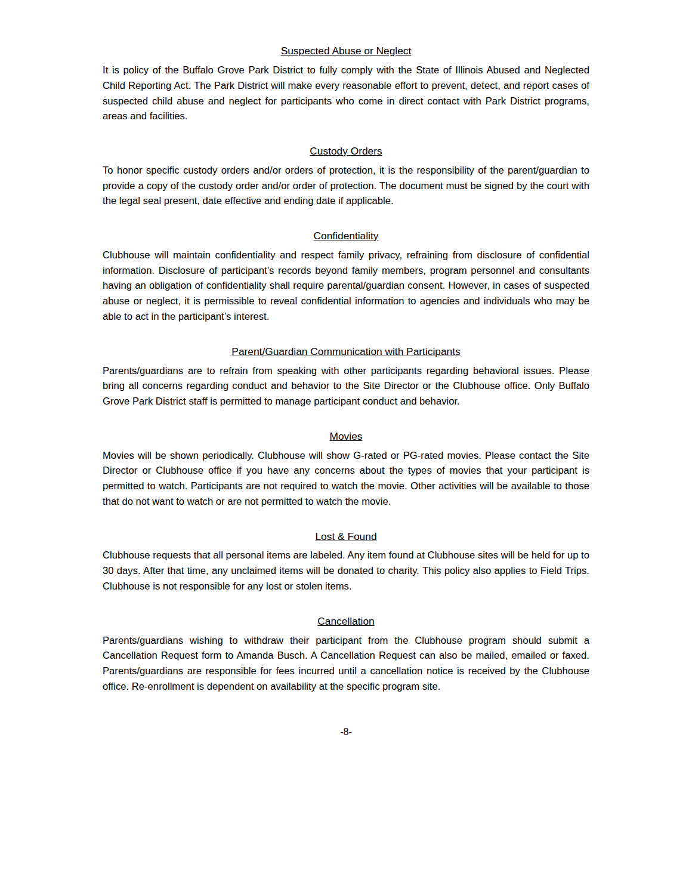Suspected Abuse or Neglect
It is policy of the Buffalo Grove Park District to fully comply with the State of Illinois Abused and Neglected Child Reporting Act. The Park District will make every reasonable effort to prevent, detect, and report cases of suspected child abuse and neglect for participants who come in direct contact with Park District programs, areas and facilities.
Custody Orders
To honor specific custody orders and/or orders of protection, it is the responsibility of the parent/guardian to provide a copy of the custody order and/or order of protection. The document must be signed by the court with the legal seal present, date effective and ending date if applicable.
Confidentiality
Clubhouse will maintain confidentiality and respect family privacy, refraining from disclosure of confidential information. Disclosure of participant’s records beyond family members, program personnel and consultants having an obligation of confidentiality shall require parental/guardian consent. However, in cases of suspected abuse or neglect, it is permissible to reveal confidential information to agencies and individuals who may be able to act in the participant’s interest.
Parent/Guardian Communication with Participants
Parents/guardians are to refrain from speaking with other participants regarding behavioral issues. Please bring all concerns regarding conduct and behavior to the Site Director or the Clubhouse office. Only Buffalo Grove Park District staff is permitted to manage participant conduct and behavior.
Movies
Movies will be shown periodically. Clubhouse will show G-rated or PG-rated movies. Please contact the Site Director or Clubhouse office if you have any concerns about the types of movies that your participant is permitted to watch. Participants are not required to watch the movie. Other activities will be available to those that do not want to watch or are not permitted to watch the movie.
Lost & Found
Clubhouse requests that all personal items are labeled. Any item found at Clubhouse sites will be held for up to 30 days. After that time, any unclaimed items will be donated to charity. This policy also applies to Field Trips. Clubhouse is not responsible for any lost or stolen items.
Cancellation
Parents/guardians wishing to withdraw their participant from the Clubhouse program should submit a Cancellation Request form to Amanda Busch. A Cancellation Request can also be mailed, emailed or faxed. Parents/guardians are responsible for fees incurred until a cancellation notice is received by the Clubhouse office. Re-enrollment is dependent on availability at the specific program site.
-8-